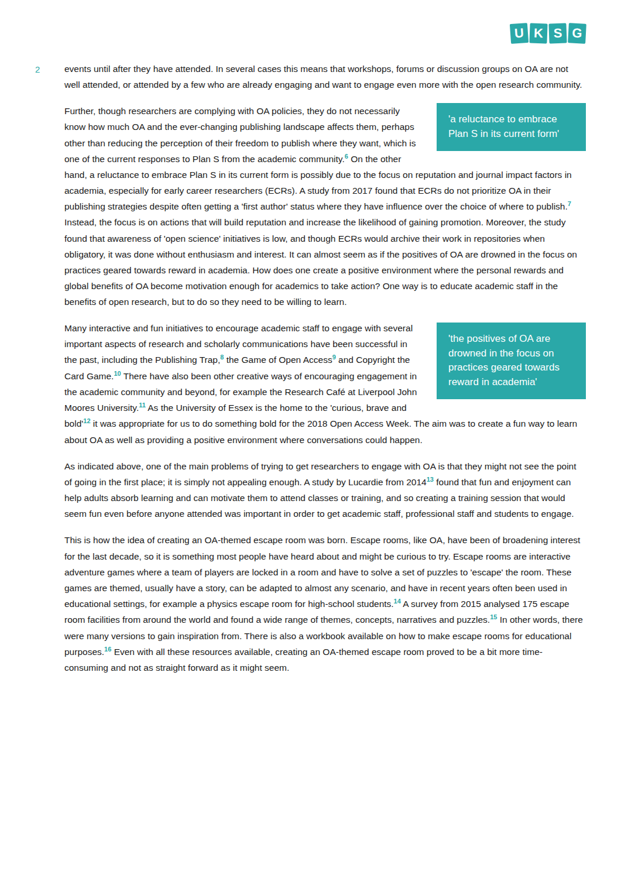UKSG
2
events until after they have attended. In several cases this means that workshops, forums or discussion groups on OA are not well attended, or attended by a few who are already engaging and want to engage even more with the open research community.
'a reluctance to embrace Plan S in its current form'
Further, though researchers are complying with OA policies, they do not necessarily know how much OA and the ever-changing publishing landscape affects them, perhaps other than reducing the perception of their freedom to publish where they want, which is one of the current responses to Plan S from the academic community.6 On the other hand, a reluctance to embrace Plan S in its current form is possibly due to the focus on reputation and journal impact factors in academia, especially for early career researchers (ECRs). A study from 2017 found that ECRs do not prioritize OA in their publishing strategies despite often getting a 'first author' status where they have influence over the choice of where to publish.7 Instead, the focus is on actions that will build reputation and increase the likelihood of gaining promotion. Moreover, the study found that awareness of 'open science' initiatives is low, and though ECRs would archive their work in repositories when obligatory, it was done without enthusiasm and interest. It can almost seem as if the positives of OA are drowned in the focus on practices geared towards reward in academia. How does one create a positive environment where the personal rewards and global benefits of OA become motivation enough for academics to take action? One way is to educate academic staff in the benefits of open research, but to do so they need to be willing to learn.
'the positives of OA are drowned in the focus on practices geared towards reward in academia'
Many interactive and fun initiatives to encourage academic staff to engage with several important aspects of research and scholarly communications have been successful in the past, including the Publishing Trap,8 the Game of Open Access9 and Copyright the Card Game.10 There have also been other creative ways of encouraging engagement in the academic community and beyond, for example the Research Café at Liverpool John Moores University.11 As the University of Essex is the home to the 'curious, brave and bold'12 it was appropriate for us to do something bold for the 2018 Open Access Week. The aim was to create a fun way to learn about OA as well as providing a positive environment where conversations could happen.
As indicated above, one of the main problems of trying to get researchers to engage with OA is that they might not see the point of going in the first place; it is simply not appealing enough. A study by Lucardie from 201413 found that fun and enjoyment can help adults absorb learning and can motivate them to attend classes or training, and so creating a training session that would seem fun even before anyone attended was important in order to get academic staff, professional staff and students to engage.
This is how the idea of creating an OA-themed escape room was born. Escape rooms, like OA, have been of broadening interest for the last decade, so it is something most people have heard about and might be curious to try. Escape rooms are interactive adventure games where a team of players are locked in a room and have to solve a set of puzzles to 'escape' the room. These games are themed, usually have a story, can be adapted to almost any scenario, and have in recent years often been used in educational settings, for example a physics escape room for high-school students.14 A survey from 2015 analysed 175 escape room facilities from around the world and found a wide range of themes, concepts, narratives and puzzles.15 In other words, there were many versions to gain inspiration from. There is also a workbook available on how to make escape rooms for educational purposes.16 Even with all these resources available, creating an OA-themed escape room proved to be a bit more time-consuming and not as straight forward as it might seem.